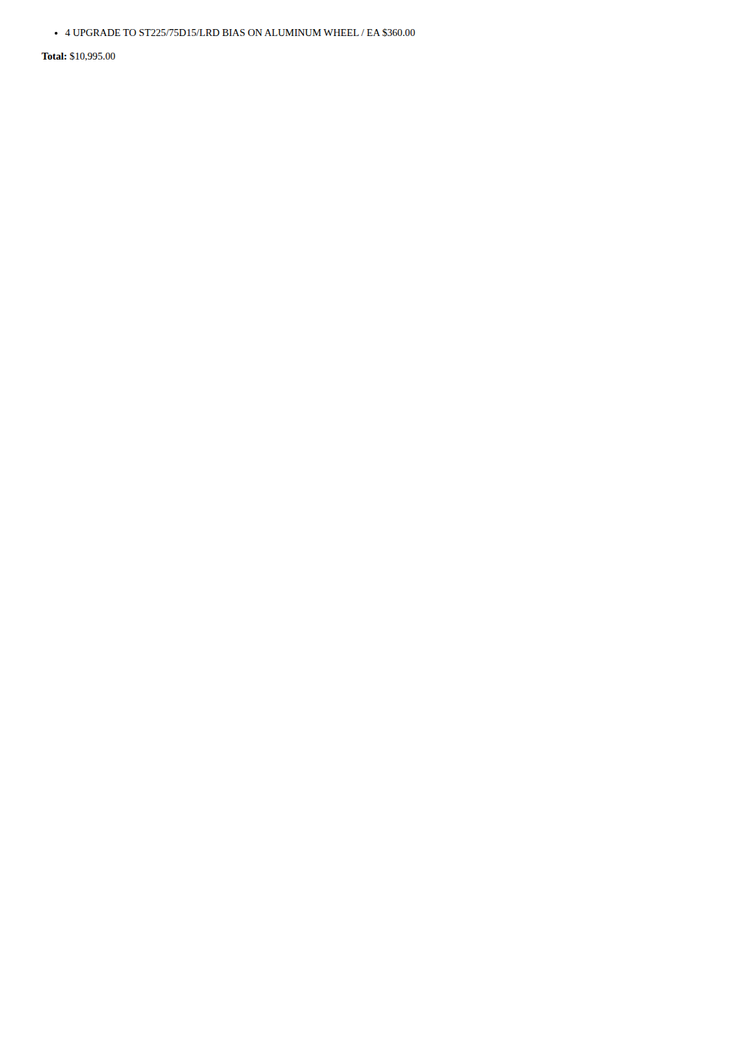4 UPGRADE TO ST225/75D15/LRD BIAS ON ALUMINUM WHEEL / EA $360.00
Total: $10,995.00